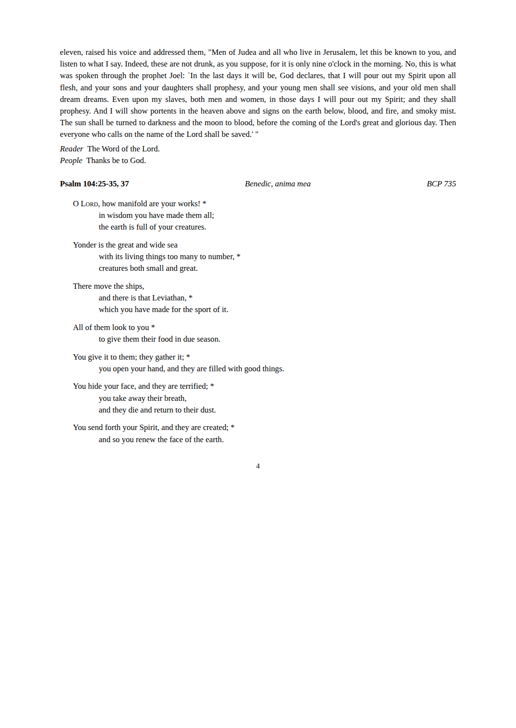eleven, raised his voice and addressed them, "Men of Judea and all who live in Jerusalem, let this be known to you, and listen to what I say. Indeed, these are not drunk, as you suppose, for it is only nine o'clock in the morning. No, this is what was spoken through the prophet Joel: `In the last days it will be, God declares, that I will pour out my Spirit upon all flesh, and your sons and your daughters shall prophesy, and your young men shall see visions, and your old men shall dream dreams. Even upon my slaves, both men and women, in those days I will pour out my Spirit; and they shall prophesy. And I will show portents in the heaven above and signs on the earth below, blood, and fire, and smoky mist. The sun shall be turned to darkness and the moon to blood, before the coming of the Lord's great and glorious day. Then everyone who calls on the name of the Lord shall be saved.' "
Reader The Word of the Lord.
People Thanks be to God.
Psalm 104:25-35, 37 Benedic, anima mea BCP 735
O Lord, how manifold are your works! * in wisdom you have made them all; the earth is full of your creatures.
Yonder is the great and wide sea with its living things too many to number, * creatures both small and great.
There move the ships, and there is that Leviathan, * which you have made for the sport of it.
All of them look to you * to give them their food in due season.
You give it to them; they gather it; * you open your hand, and they are filled with good things.
You hide your face, and they are terrified; * you take away their breath, and they die and return to their dust.
You send forth your Spirit, and they are created; * and so you renew the face of the earth.
4